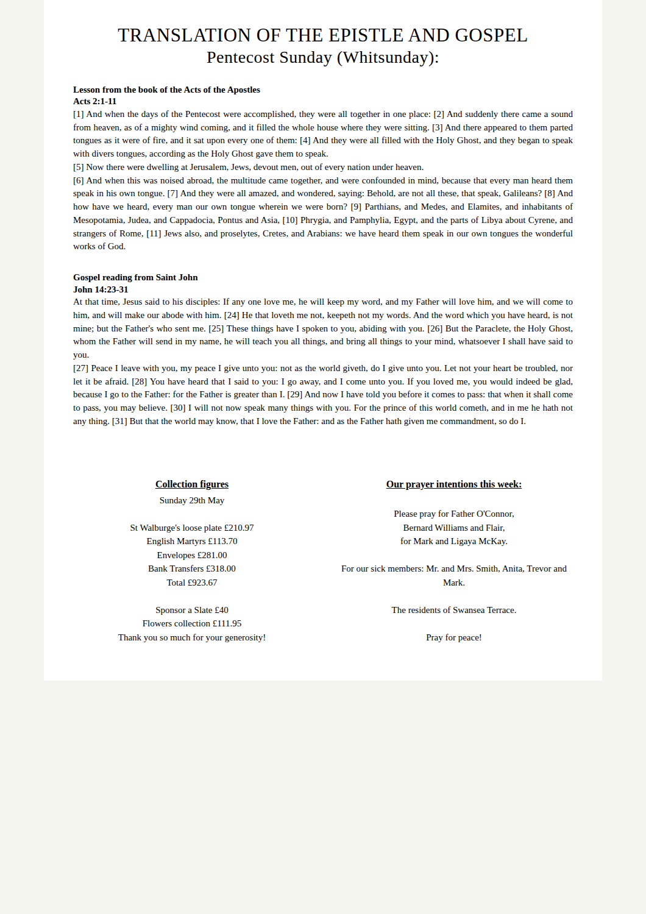TRANSLATION OF THE EPISTLE AND GOSPEL Pentecost Sunday (Whitsunday):
Lesson from the book of the Acts of the Apostles Acts 2:1-11
[1] And when the days of the Pentecost were accomplished, they were all together in one place: [2] And suddenly there came a sound from heaven, as of a mighty wind coming, and it filled the whole house where they were sitting. [3] And there appeared to them parted tongues as it were of fire, and it sat upon every one of them: [4] And they were all filled with the Holy Ghost, and they began to speak with divers tongues, according as the Holy Ghost gave them to speak.
[5] Now there were dwelling at Jerusalem, Jews, devout men, out of every nation under heaven.
[6] And when this was noised abroad, the multitude came together, and were confounded in mind, because that every man heard them speak in his own tongue. [7] And they were all amazed, and wondered, saying: Behold, are not all these, that speak, Galileans? [8] And how have we heard, every man our own tongue wherein we were born? [9] Parthians, and Medes, and Elamites, and inhabitants of Mesopotamia, Judea, and Cappadocia, Pontus and Asia, [10] Phrygia, and Pamphylia, Egypt, and the parts of Libya about Cyrene, and strangers of Rome, [11] Jews also, and proselytes, Cretes, and Arabians: we have heard them speak in our own tongues the wonderful works of God.
Gospel reading from Saint John John 14:23-31
At that time, Jesus said to his disciples: If any one love me, he will keep my word, and my Father will love him, and we will come to him, and will make our abode with him. [24] He that loveth me not, keepeth not my words. And the word which you have heard, is not mine; but the Father's who sent me. [25] These things have I spoken to you, abiding with you. [26] But the Paraclete, the Holy Ghost, whom the Father will send in my name, he will teach you all things, and bring all things to your mind, whatsoever I shall have said to you.
[27] Peace I leave with you, my peace I give unto you: not as the world giveth, do I give unto you. Let not your heart be troubled, nor let it be afraid. [28] You have heard that I said to you: I go away, and I come unto you. If you loved me, you would indeed be glad, because I go to the Father: for the Father is greater than I. [29] And now I have told you before it comes to pass: that when it shall come to pass, you may believe. [30] I will not now speak many things with you. For the prince of this world cometh, and in me he hath not any thing. [31] But that the world may know, that I love the Father: and as the Father hath given me commandment, so do I.
Collection figures
Sunday 29th May
St Walburge's loose plate £210.97
English Martyrs £113.70
Envelopes £281.00
Bank Transfers £318.00
Total £923.67
Sponsor a Slate £40
Flowers collection £111.95
Thank you so much for your generosity!
Our prayer intentions this week:
Please pray for Father O'Connor,
Bernard Williams and Flair,
for Mark and Ligaya McKay.
For our sick members: Mr. and Mrs. Smith, Anita, Trevor and Mark.
The residents of Swansea Terrace.
Pray for peace!